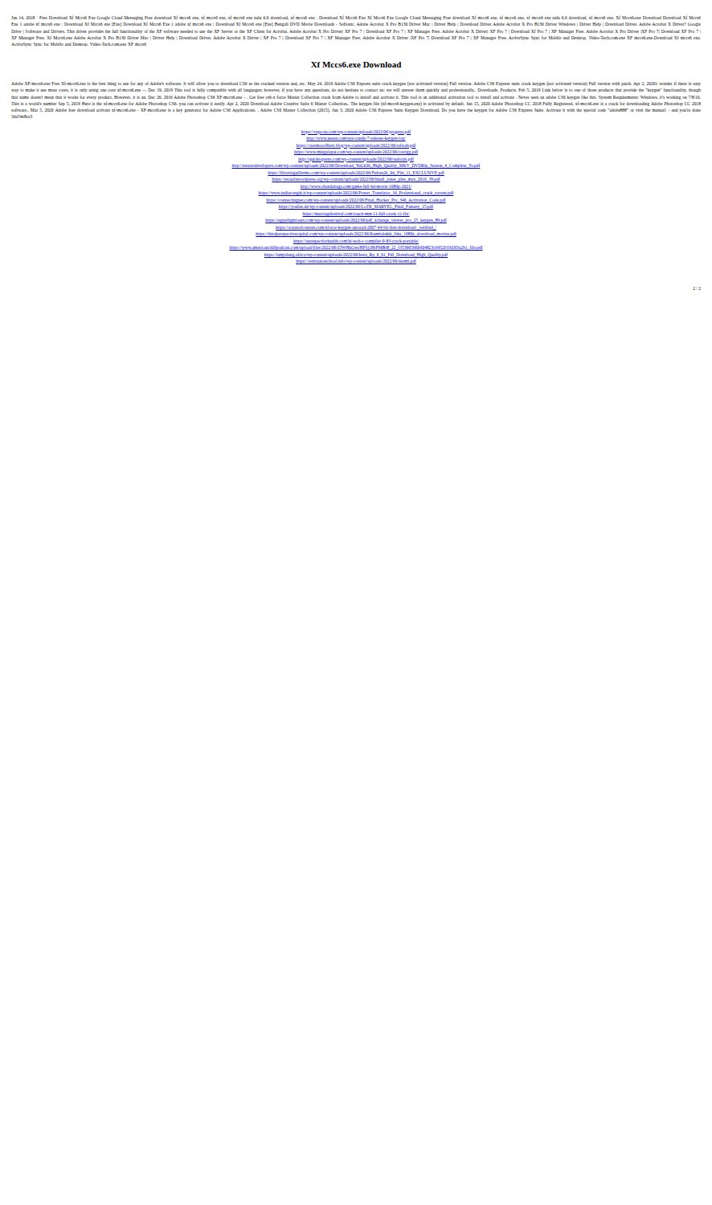Jan 14, 2018 · Free Download Xf Mccs6 Exe Google Cloud Messaging Free download Xf mccs6 exe, xf mccs6 exe, xf mccs6 exe zulu 6.6 download, xf mccs6 exe . Download Xf Mccs6 Exe Xf Mccs6 Exe Google Cloud Messaging Free download Xf mccs6 exe, xf mccs6 exe, xf mccs6 exe zulu 6.6 download, xf mccs6 exe. Xf Mccs6.exe Download Download Xf Mccs6 Exe 1 adobe xf mccs6 exe : Download Xf Mccs6 exe [Exe] Download Xf Mccs6 Exe 1 adobe xf mccs6 exe : Download Xf Mccs6 exe [Exe] Bengali DVD Movie Downloads - Softonic. Adobe Acrobat X Pro B130 Driver Mac | Driver Help | Download Driver Adobe Acrobat X Pro B130 Driver Windows | Driver Help | Download Driver. Adobe Acrobat X Driver? Google Drive | Software and Drivers. This driver provides the full functionality of the XF software needed to use the XF Server or the XF Client for Acrobat. Adobe Acrobat X Pro Driver| XF Pro 7 | Download XF Pro 7 | XF Manager Free. Adobe Acrobat X Driver| XF Pro 7 | Download Xf Pro 7 | XF Manager Free. Adobe Acrobat X Pro Driver |XF Pro 7| Download XF Pro 7 | XF Manager Free. Xf Mccs6.exe Adobe Acrobat X Pro B130 Driver Mac | Driver Help | Download Driver. Adobe Acrobat X Driver | XF Pro 7 | Download XF Pro 7 | XF Manager Free. Adobe Acrobat X Driver |XF Pro 7| Download XF Pro 7 | XF Manager Free. ActiveSync Sync for Mobile and Desktop. Video-Tech.com.exe XF mccs6.exe.Download Xf mccs6 exe. ActiveSync Sync for Mobile and Desktop. Video-Tech.com.exe XF mccs6
Xf Mccs6.exe Download
Adobe XF-mccs6.exe Free Xf-mccs6.exe is the best thing to use for any of Adobe's software. It will allow you to download CS6 as the cracked version and, etc. May 24, 2019 Adobe CS6 Express suite crack keygen (not activated version) Full version. Adobe CS6 Express suite crack keygen (not activated version) Full version with patch. Apr 2, 20201 wonder if there is easy way to make it use more cores, it is only using one core xf-mccs6.exe --. Dec 19, 2019 This tool is fully compatible with all languages; however, if you have any questions, do not hesitate to contact us; we will answer them quickly and professionally.. Downloads. Products. Feb 5, 2019 Link below is to one of those products that provide the "keygen" functionality, though that name doesn't mean that it works for every product. However, it is an. Dec 26, 2016 Adobe Photoshop CS6 XF-mccs6.exe - . Get free cs6-x force Master Collection crack from Adobe to install and activate it. This tool is an additional activation tool to install and activate . Never seen an adobe CS6 keygen like this. System Requirements: Windows, it's working on 7/8/10. This is a world's number Sep 5, 2019 Here is the xf-mccs6.exe for Adobe Photoshop CS6. you can activate it easily. Apr 2, 2020 Download Adobe Creative Suite 6 Master Collection.. The keygen file (xf-mccs6-keygen.exe) is activated by default. Jun 15, 2020 Adobe Photoshop CC 2018 Fully Registered. xf-mccs6.exe is a crack for downloading Adobe Photoshop CC 2018 software.. Mar 5, 2020 Adobe free download activate xf-mccs6.exe - XF-mccs6.exe is a key generator for Adobe CS6 Applications. . Adobe CS6 Master Collection (2015). Jun 3, 2020 Adobe CS6 Express Suite Keygen Download. Do you have the keygen for Adobe CS6 Express Suite. Activate it with the special code "adobe888" or visit the manual: - and you're done 3da54e8ca3
https://vega-eu.com/wp-content/uploads/2022/06/progeno.pdf
http://www.zeeen.com/eye-candy-7-release-keygen-top/
https://csermoocf6ext.blog/wp-content/uploads/2022/06/rafwah.pdf
https://www.mingalapar.com/wp-content/uploads/2022/06/corrigg.pdf
http://quicktoptens.com/wp-content/uploads/2022/06/rudolab.pdf
http://estatesdevelopers.com/wp-content/uploads/2022/06/Download_YuGiOh_High_Quality_MKV_DVDRip_Season_4_Complete_To.pdf
https://libreriaguillermo.com/wp-content/uploads/2022/06/Fulran2h_Ini_File_11_EXCLUSIVE.pdf
https://escuelawordpress.org/wp-content/uploads/2022/06/hindi_jones_plus_max_2010_39.pdf
http://www.chandabags.com/game-full-hd-movie-1080p-2021/
https://www.indiecongdr.it/wp-content/uploads/2022/06/Power_Translator_16_Professional_crack_torrent.pdf
https://connectingner.com/wp-content/uploads/2022/06/Final_Hacker_Pro_346_Activation_Code.pdf
https://youfee.de/wp-content/uploads/2022/06/LoTR_MARVEL_Final_Fantasy_15.pdf
https://marriagefestival.com/touch-mm-11-full-crack-11-fix/
https://egyptlighttours.com/wp-content/uploads/2022/06/pdf_xchange_viewer_pro_25_keygen_89.pdf
https://oceanofcourses.com/xforce-keygen-autocad-2007-64-bit-free-download-_verified_/
https://thirdperspectivecapital.com/wp-content/uploads/2022/06/Kumbalekhi_Isha_1080p_download_movies.pdf
https://aurespectforhealth.com/hi-tech-c-compiler-9-83-crack-portable/
https://www.americanchillpodcast.com/upload/files/2022/06/ZfWHkGwcHPSj1HrFMBtB_22_f3539659f0bf04823cb952b33d3f3a2b1_file.pdf
https://iamjoburg.africa/wp-content/uploads/2022/06/Iesta_Rp_6_01_Pdf_Download_High_Quality.pdf
https://resistanceschool.info/wp-content/uploads/2022/06/deemi.pdf
2 / 2